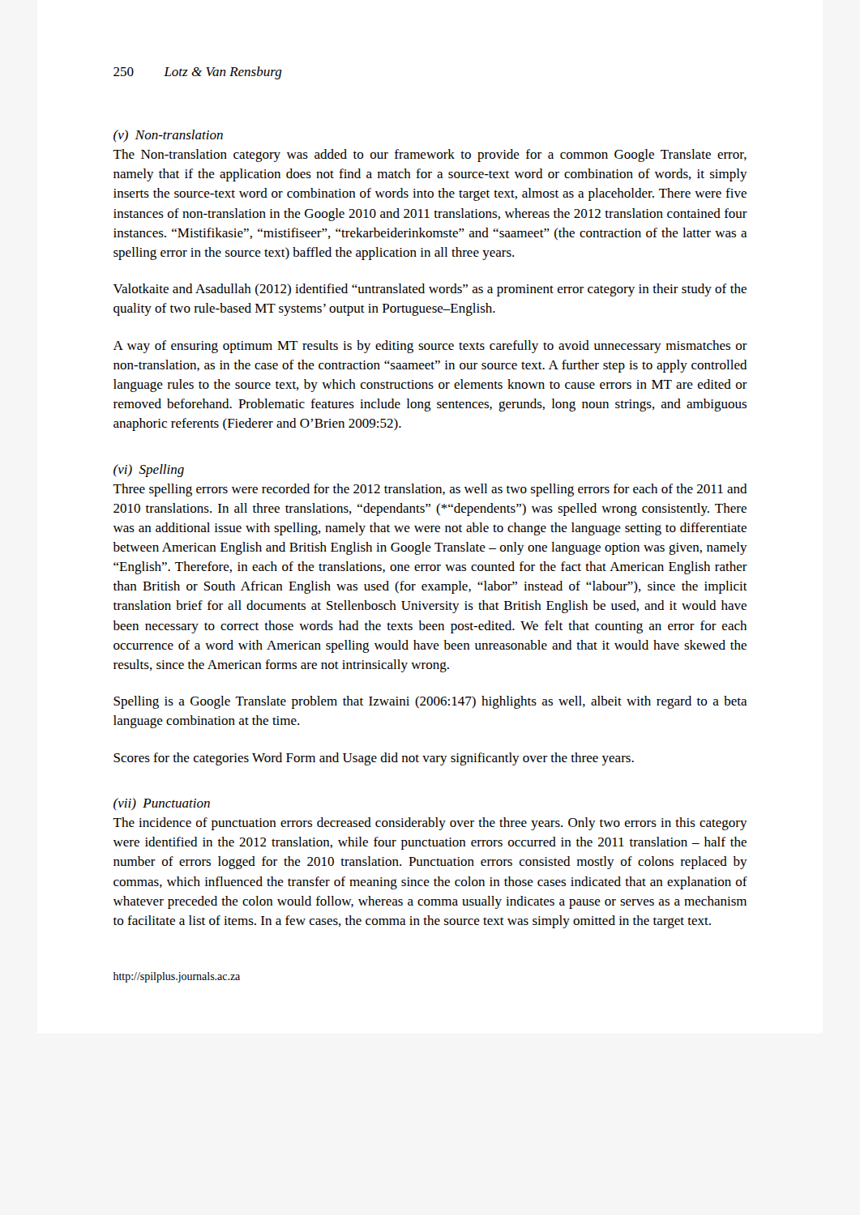250 Lotz & Van Rensburg
(v) Non-translation
The Non-translation category was added to our framework to provide for a common Google Translate error, namely that if the application does not find a match for a source-text word or combination of words, it simply inserts the source-text word or combination of words into the target text, almost as a placeholder. There were five instances of non-translation in the Google 2010 and 2011 translations, whereas the 2012 translation contained four instances. “Mistifikasie”, “mistifiseer”, “trekarbeiderinkomste” and “saameet” (the contraction of the latter was a spelling error in the source text) baffled the application in all three years.
Valotkaite and Asadullah (2012) identified “untranslated words” as a prominent error category in their study of the quality of two rule-based MT systems’ output in Portuguese–English.
A way of ensuring optimum MT results is by editing source texts carefully to avoid unnecessary mismatches or non-translation, as in the case of the contraction “saameet” in our source text. A further step is to apply controlled language rules to the source text, by which constructions or elements known to cause errors in MT are edited or removed beforehand. Problematic features include long sentences, gerunds, long noun strings, and ambiguous anaphoric referents (Fiederer and O’Brien 2009:52).
(vi) Spelling
Three spelling errors were recorded for the 2012 translation, as well as two spelling errors for each of the 2011 and 2010 translations. In all three translations, “dependants” (*“dependents”) was spelled wrong consistently. There was an additional issue with spelling, namely that we were not able to change the language setting to differentiate between American English and British English in Google Translate – only one language option was given, namely “English”. Therefore, in each of the translations, one error was counted for the fact that American English rather than British or South African English was used (for example, “labor” instead of “labour”), since the implicit translation brief for all documents at Stellenbosch University is that British English be used, and it would have been necessary to correct those words had the texts been post-edited. We felt that counting an error for each occurrence of a word with American spelling would have been unreasonable and that it would have skewed the results, since the American forms are not intrinsically wrong.
Spelling is a Google Translate problem that Izwaini (2006:147) highlights as well, albeit with regard to a beta language combination at the time.
Scores for the categories Word Form and Usage did not vary significantly over the three years.
(vii) Punctuation
The incidence of punctuation errors decreased considerably over the three years. Only two errors in this category were identified in the 2012 translation, while four punctuation errors occurred in the 2011 translation – half the number of errors logged for the 2010 translation. Punctuation errors consisted mostly of colons replaced by commas, which influenced the transfer of meaning since the colon in those cases indicated that an explanation of whatever preceded the colon would follow, whereas a comma usually indicates a pause or serves as a mechanism to facilitate a list of items. In a few cases, the comma in the source text was simply omitted in the target text.
http://spilplus.journals.ac.za